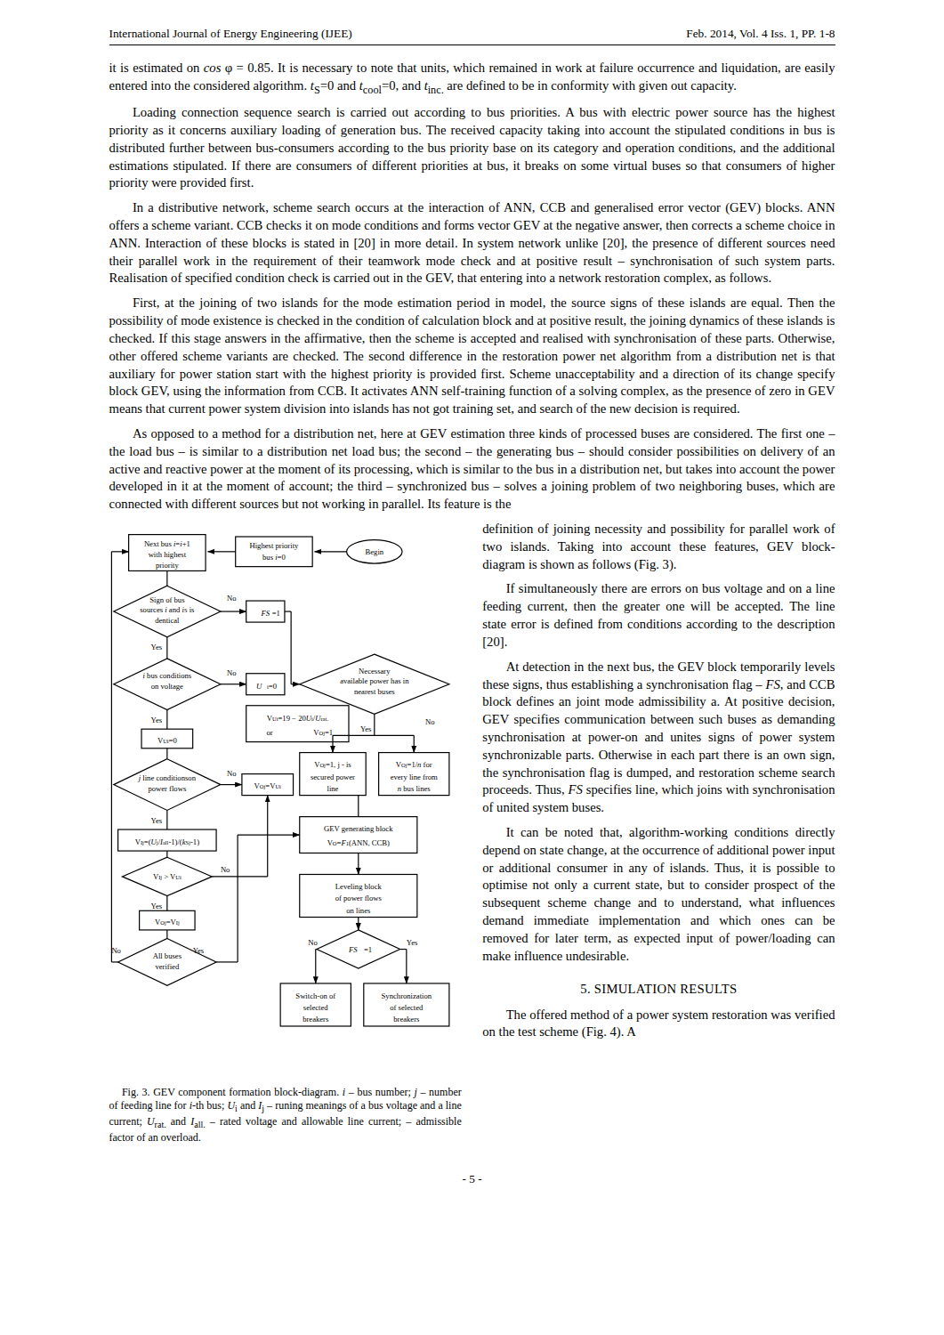International Journal of Energy Engineering (IJEE) Feb. 2014, Vol. 4 Iss. 1, PP. 1-8
it is estimated on cos φ = 0.85. It is necessary to note that units, which remained in work at failure occurrence and liquidation, are easily entered into the considered algorithm. tS=0 and tcool=0, and tinc. are defined to be in conformity with given out capacity.
Loading connection sequence search is carried out according to bus priorities. A bus with electric power source has the highest priority as it concerns auxiliary loading of generation bus. The received capacity taking into account the stipulated conditions in bus is distributed further between bus-consumers according to the bus priority base on its category and operation conditions, and the additional estimations stipulated. If there are consumers of different priorities at bus, it breaks on some virtual buses so that consumers of higher priority were provided first.
In a distributive network, scheme search occurs at the interaction of ANN, CCB and generalised error vector (GEV) blocks. ANN offers a scheme variant. CCB checks it on mode conditions and forms vector GEV at the negative answer, then corrects a scheme choice in ANN. Interaction of these blocks is stated in [20] in more detail. In system network unlike [20], the presence of different sources need their parallel work in the requirement of their teamwork mode check and at positive result – synchronisation of such system parts. Realisation of specified condition check is carried out in the GEV, that entering into a network restoration complex, as follows.
First, at the joining of two islands for the mode estimation period in model, the source signs of these islands are equal. Then the possibility of mode existence is checked in the condition of calculation block and at positive result, the joining dynamics of these islands is checked. If this stage answers in the affirmative, then the scheme is accepted and realised with synchronisation of these parts. Otherwise, other offered scheme variants are checked. The second difference in the restoration power net algorithm from a distribution net is that auxiliary for power station start with the highest priority is provided first. Scheme unacceptability and a direction of its change specify block GEV, using the information from CCB. It activates ANN self-training function of a solving complex, as the presence of zero in GEV means that current power system division into islands has not got training set, and search of the new decision is required.
As opposed to a method for a distribution net, here at GEV estimation three kinds of processed buses are considered. The first one – the load bus – is similar to a distribution net load bus; the second – the generating bus – should consider possibilities on delivery of an active and reactive power at the moment of its processing, which is similar to the bus in a distribution net, but takes into account the power developed in it at the moment of account; the third – synchronized bus – solves a joining problem of two neighboring buses, which are connected with different sources but not working in parallel. Its feature is the
Next bus i=i+1 with highest priority Highest priority bus i=0 Begin Sign of bus sources i and iS is dentical No FS =1 Yes i bus conditions on voltage No U i=0 Yes VUi=0 Necessary available power has in nearest buses No Yes VUi=19 − 20Ui/Urat. or VOj=1 VOj=1, j - is secured power line VOj=1/n for every line from n bus lines j line conditionson power flows No VOj=VUi Yes VIj=(Uj/Iall-1)/(kSj-1) VIj > VUi No Yes VOj=VIj All buses verified Yes No GEV generating block VO=F1(ANN, CCB) Leveling block of power flows on lines FS =1 No Yes Switch-on of selected breakers Synchronization of selected breakers
Fig. 3. GEV component formation block-diagram. i – bus number; j – number of feeding line for i-th bus; Ui and Ij – runing meanings of a bus voltage and a line current; Urat. and Iall. – rated voltage and allowable line current; – admissible factor of an overload.
definition of joining necessity and possibility for parallel work of two islands. Taking into account these features, GEV block-diagram is shown as follows (Fig. 3).
If simultaneously there are errors on bus voltage and on a line feeding current, then the greater one will be accepted. The line state error is defined from conditions according to the description [20].
At detection in the next bus, the GEV block temporarily levels these signs, thus establishing a synchronisation flag – FS, and CCB block defines an joint mode admissibility a. At positive decision, GEV specifies communication between such buses as demanding synchronisation at power-on and unites signs of power system synchronizable parts. Otherwise in each part there is an own sign, the synchronisation flag is dumped, and restoration scheme search proceeds. Thus, FS specifies line, which joins with synchronisation of united system buses.
It can be noted that, algorithm-working conditions directly depend on state change, at the occurrence of additional power input or additional consumer in any of islands. Thus, it is possible to optimise not only a current state, but to consider prospect of the subsequent scheme change and to understand, what influences demand immediate implementation and which ones can be removed for later term, as expected input of power/loading can make influence undesirable.
5. Simulation Results
The offered method of a power system restoration was verified on the test scheme (Fig. 4). A
- 5 -